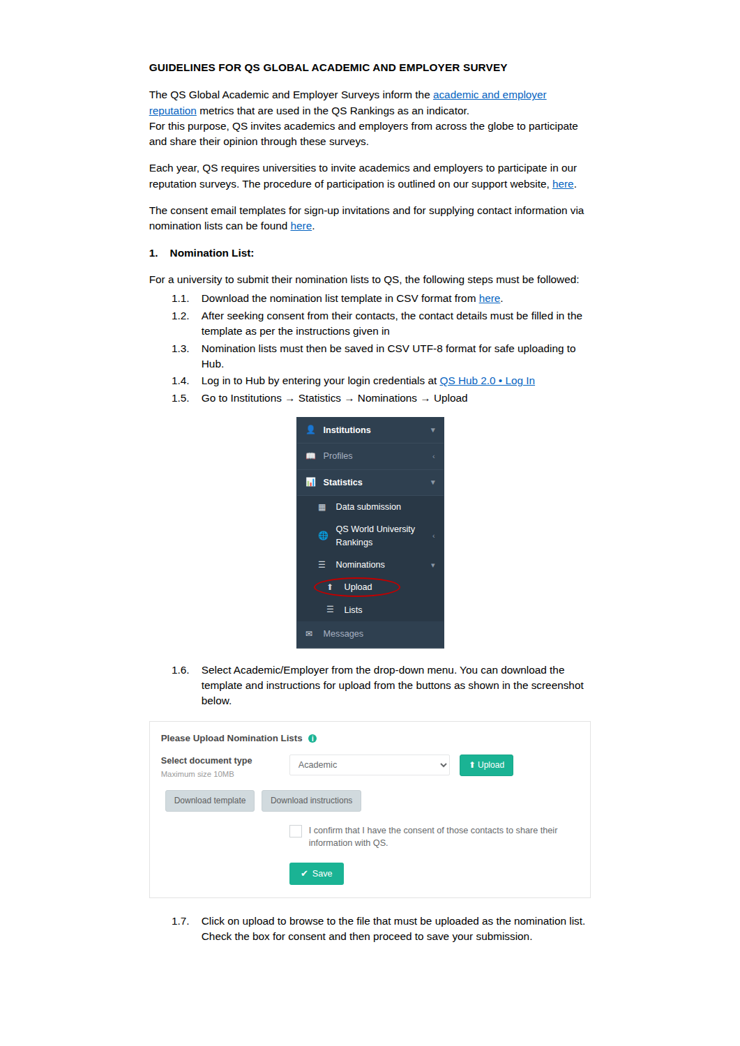GUIDELINES FOR QS GLOBAL ACADEMIC AND EMPLOYER SURVEY
The QS Global Academic and Employer Surveys inform the academic and employer reputation metrics that are used in the QS Rankings as an indicator.
For this purpose, QS invites academics and employers from across the globe to participate and share their opinion through these surveys.
Each year, QS requires universities to invite academics and employers to participate in our reputation surveys. The procedure of participation is outlined on our support website, here.
The consent email templates for sign-up invitations and for supplying contact information via nomination lists can be found here.
1. Nomination List:
For a university to submit their nomination lists to QS, the following steps must be followed:
1.1. Download the nomination list template in CSV format from here.
1.2. After seeking consent from their contacts, the contact details must be filled in the template as per the instructions given in
1.3. Nomination lists must then be saved in CSV UTF-8 format for safe uploading to Hub.
1.4. Log in to Hub by entering your login credentials at QS Hub 2.0 • Log In
1.5. Go to Institutions → Statistics → Nominations → Upload
👤 Institutions ▾
📖 Profiles ‹
📊 Statistics ▾
▦ Data submission
🌐 QS World University
Rankings ‹
☰ Nominations ▾
⬆ Upload
☰ Lists
✉ Messages
1.6. Select Academic/Employer from the drop-down menu. You can download the template and instructions for upload from the buttons as shown in the screenshot below.
Please Upload Nomination Lists i
Select document type
Maximum size 10MB
Academic
⬆ Upload
Download template Download instructions
I confirm that I have the consent of those contacts to share their information with QS.
✔Save
1.7. Click on upload to browse to the file that must be uploaded as the nomination list. Check the box for consent and then proceed to save your submission.